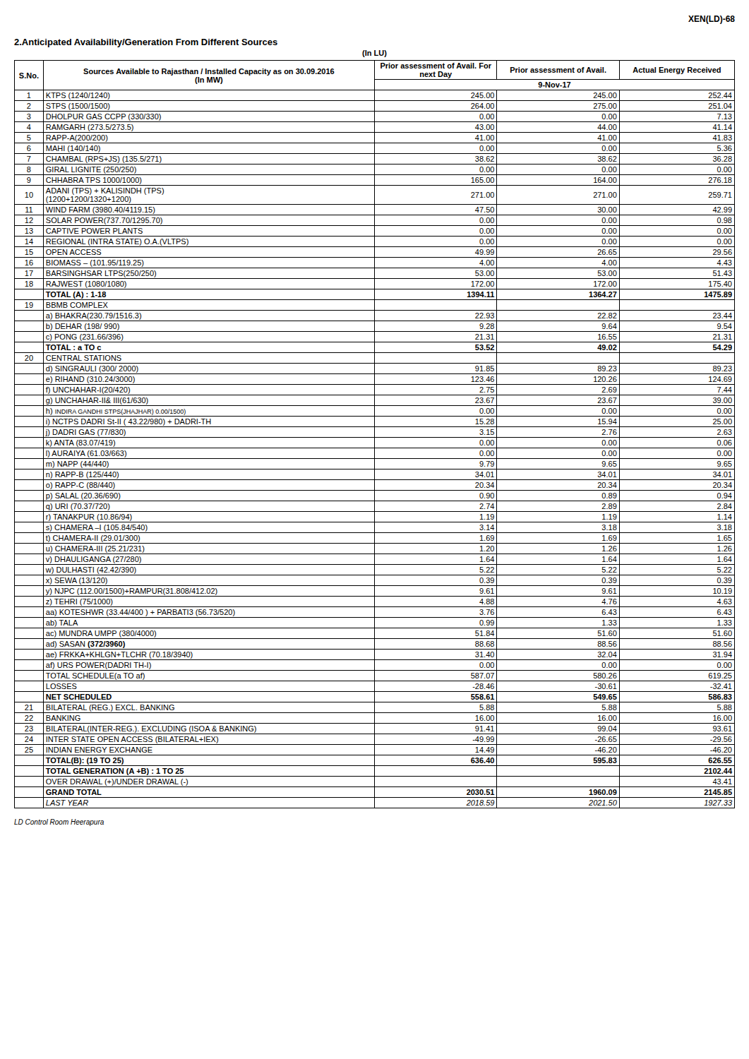XEN(LD)-68
2.Anticipated Availability/Generation From Different Sources
(In LU)
| S.No. | Sources Available to Rajasthan / Installed Capacity as on 30.09.2016 (In MW) | Prior assessment of Avail. For next Day | Prior assessment of Avail. | Actual Energy Received |
| --- | --- | --- | --- | --- |
| 9-Nov-17 |
| 1 | KTPS (1240/1240) | 245.00 | 245.00 | 252.44 |
| 2 | STPS (1500/1500) | 264.00 | 275.00 | 251.04 |
| 3 | DHOLPUR GAS CCPP (330/330) | 0.00 | 0.00 | 7.13 |
| 4 | RAMGARH (273.5/273.5) | 43.00 | 44.00 | 41.14 |
| 5 | RAPP-A(200/200) | 41.00 | 41.00 | 41.83 |
| 6 | MAHI (140/140) | 0.00 | 0.00 | 5.36 |
| 7 | CHAMBAL (RPS+JS) (135.5/271) | 38.62 | 38.62 | 36.28 |
| 8 | GIRAL LIGNITE (250/250) | 0.00 | 0.00 | 0.00 |
| 9 | CHHABRA TPS 1000/1000) | 165.00 | 164.00 | 276.18 |
| 10 | ADANI (TPS) + KALISINDH (TPS) (1200+1200/1320+1200) | 271.00 | 271.00 | 259.71 |
| 11 | WIND FARM (3980.40/4119.15) | 47.50 | 30.00 | 42.99 |
| 12 | SOLAR POWER(737.70/1295.70) | 0.00 | 0.00 | 0.98 |
| 13 | CAPTIVE POWER PLANTS | 0.00 | 0.00 | 0.00 |
| 14 | REGIONAL (INTRA STATE) O.A.(VLTPS) | 0.00 | 0.00 | 0.00 |
| 15 | OPEN ACCESS | 49.99 | 26.65 | 29.56 |
| 16 | BIOMASS – (101.95/119.25) | 4.00 | 4.00 | 4.43 |
| 17 | BARSINGHSAR LTPS(250/250) | 53.00 | 53.00 | 51.43 |
| 18 | RAJWEST (1080/1080) | 172.00 | 172.00 | 175.40 |
| | TOTAL (A) : 1-18 | 1394.11 | 1364.27 | 1475.89 |
| 19 | BBMB COMPLEX | | | |
| | a) BHAKRA(230.79/1516.3) | 22.93 | 22.82 | 23.44 |
| | b) DEHAR (198/ 990) | 9.28 | 9.64 | 9.54 |
| | c) PONG (231.66/396) | 21.31 | 16.55 | 21.31 |
| | TOTAL : a TO c | 53.52 | 49.02 | 54.29 |
| 20 | CENTRAL STATIONS | | | |
| | d) SINGRAULI (300/ 2000) | 91.85 | 89.23 | 89.23 |
| | e) RIHAND (310.24/3000) | 123.46 | 120.26 | 124.69 |
| | f) UNCHAHAR-I(20/420) | 2.75 | 2.69 | 7.44 |
| | g) UNCHAHAR-II& III(61/630) | 23.67 | 23.67 | 39.00 |
| | h) INDIRA GANDHI STPS(JHAJHAR) 0.00/1500) | 0.00 | 0.00 | 0.00 |
| | i) NCTPS DADRI St-II ( 43.22/980) + DADRI-TH | 15.28 | 15.94 | 25.00 |
| | j) DADRI GAS (77/830) | 3.15 | 2.76 | 2.63 |
| | k) ANTA (83.07/419) | 0.00 | 0.00 | 0.06 |
| | l) AURAIYA (61.03/663) | 0.00 | 0.00 | 0.00 |
| | m) NAPP (44/440) | 9.79 | 9.65 | 9.65 |
| | n) RAPP-B (125/440) | 34.01 | 34.01 | 34.01 |
| | o) RAPP-C (88/440) | 20.34 | 20.34 | 20.34 |
| | p) SALAL (20.36/690) | 0.90 | 0.89 | 0.94 |
| | q) URI (70.37/720) | 2.74 | 2.89 | 2.84 |
| | r) TANAKPUR (10.86/94) | 1.19 | 1.19 | 1.14 |
| | s) CHAMERA –I (105.84/540) | 3.14 | 3.18 | 3.18 |
| | t) CHAMERA-II (29.01/300) | 1.69 | 1.69 | 1.65 |
| | u) CHAMERA-III (25.21/231) | 1.20 | 1.26 | 1.26 |
| | v) DHAULIGANGA (27/280) | 1.64 | 1.64 | 1.64 |
| | w) DULHASTI (42.42/390) | 5.22 | 5.22 | 5.22 |
| | x) SEWA (13/120) | 0.39 | 0.39 | 0.39 |
| | y) NJPC (112.00/1500)+RAMPUR(31.808/412.02) | 9.61 | 9.61 | 10.19 |
| | z) TEHRI (75/1000) | 4.88 | 4.76 | 4.63 |
| | aa) KOTESHWR (33.44/400 ) + PARBATI3 (56.73/520) | 3.76 | 6.43 | 6.43 |
| | ab) TALA | 0.99 | 1.33 | 1.33 |
| | ac) MUNDRA UMPP (380/4000) | 51.84 | 51.60 | 51.60 |
| | ad) SASAN (372/3960) | 88.68 | 88.56 | 88.56 |
| | ae) FRKKA+KHLGN+TLCHR (70.18/3940) | 31.40 | 32.04 | 31.94 |
| | af) URS POWER(DADRI TH-I) | 0.00 | 0.00 | 0.00 |
| | TOTAL SCHEDULE(a TO af) | 587.07 | 580.26 | 619.25 |
| | LOSSES | -28.46 | -30.61 | -32.41 |
| | NET SCHEDULED | 558.61 | 549.65 | 586.83 |
| 21 | BILATERAL (REG.) EXCL. BANKING | 5.88 | 5.88 | 5.88 |
| 22 | BANKING | 16.00 | 16.00 | 16.00 |
| 23 | BILATERAL(INTER-REG.). EXCLUDING (ISOA & BANKING) | 91.41 | 99.04 | 93.61 |
| 24 | INTER STATE OPEN ACCESS (BILATERAL+IEX) | -49.99 | -26.65 | -29.56 |
| 25 | INDIAN ENERGY EXCHANGE | 14.49 | -46.20 | -46.20 |
| | TOTAL(B): (19 TO 25) | 636.40 | 595.83 | 626.55 |
| | TOTAL GENERATION (A +B) : 1 TO 25 | | | 2102.44 |
| | OVER DRAWAL (+)/UNDER DRAWAL (-) | | | 43.41 |
| | GRAND TOTAL | 2030.51 | 1960.09 | 2145.85 |
| | LAST YEAR | 2018.59 | 2021.50 | 1927.33 |
LD Control Room Heerapura